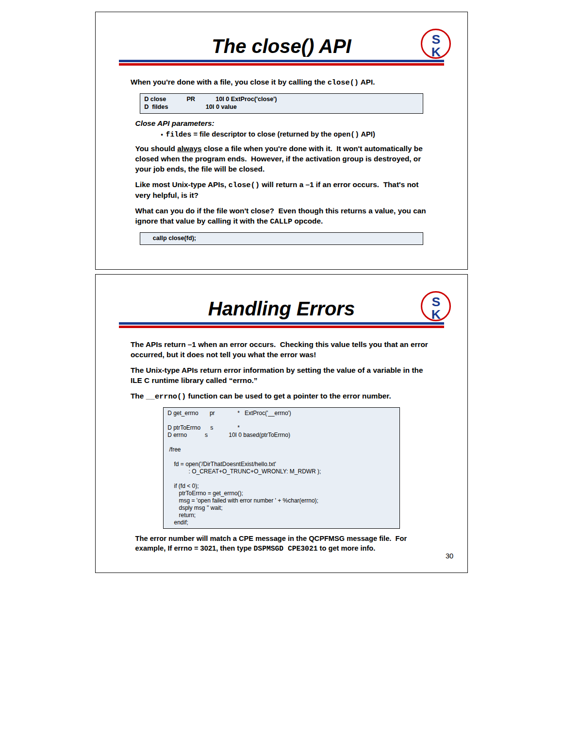SK
The close() API
When you're done with a file, you close it by calling the close() API.
D close PR 10I 0 ExtProc('close') D fildes 10I 0 value
Close API parameters:
fildes = file descriptor to close (returned by the open() API)
You should always close a file when you're done with it. It won't automatically be closed when the program ends. However, if the activation group is destroyed, or your job ends, the file will be closed.
Like most Unix-type APIs, close() will return a –1 if an error occurs. That's not very helpful, is it?
What can you do if the file won't close? Even though this returns a value, you can ignore that value by calling it with the CALLP opcode.
callp close(fd);
SK
Handling Errors
The APIs return –1 when an error occurs. Checking this value tells you that an error occurred, but it does not tell you what the error was!
The Unix-type APIs return error information by setting the value of a variable in the ILE C runtime library called “errno.”
The __errno() function can be used to get a pointer to the error number.
D get_errno pr * ExtProc('__errno') D ptrToErrno s * D errno s 10I 0 based(ptrToErrno) /free fd = open('/DirThatDoesntExist/hello.txt' : O_CREAT+O_TRUNC+O_WRONLY: M_RDWR ); if (fd < 0); ptrToErrno = get_errno(); msg = 'open failed with error number ' + %char(errno); dsply msg '' wait; return; endif;
The error number will match a CPE message in the QCPFMSG message file. For example, If errno = 3021, then type DSPMSGD CPE3021 to get more info.
30